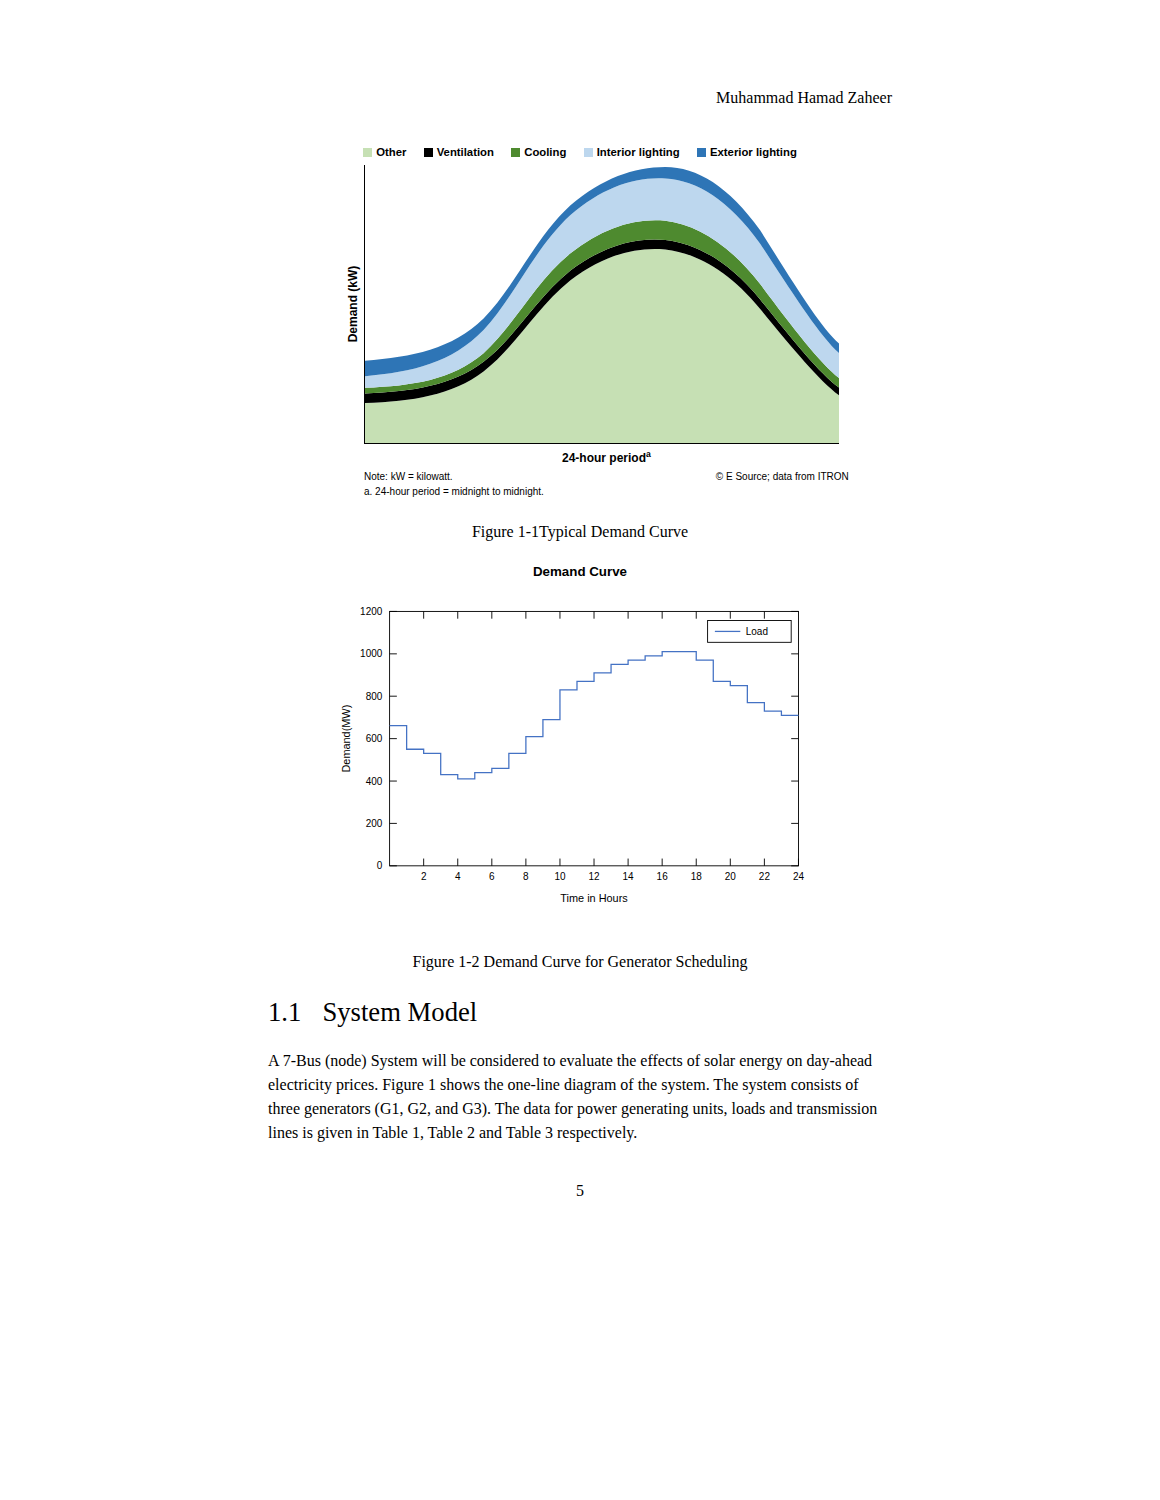Muhammad Hamad Zaheer
Other Ventilation Cooling Interior lighting Exterior lighting
Demand (kW)
24-hour perioda
Note: kW = kilowatt.
a. 24-hour period = midnight to midnight.
© E Source; data from ITRON
Figure 1-1Typical Demand Curve
Demand Curve
0 200 400 600 800 1000 1200 2 4 6 8 10 12 14 16 18 20 22 24 Time in Hours Demand(MW) Load
Figure 1-2 Demand Curve for Generator Scheduling
1.1 System Model
A 7-Bus (node) System will be considered to evaluate the effects of solar energy on day-ahead electricity prices. Figure 1 shows the one-line diagram of the system. The system consists of three generators (G1, G2, and G3). The data for power generating units, loads and transmission lines is given in Table 1, Table 2 and Table 3 respectively.
5